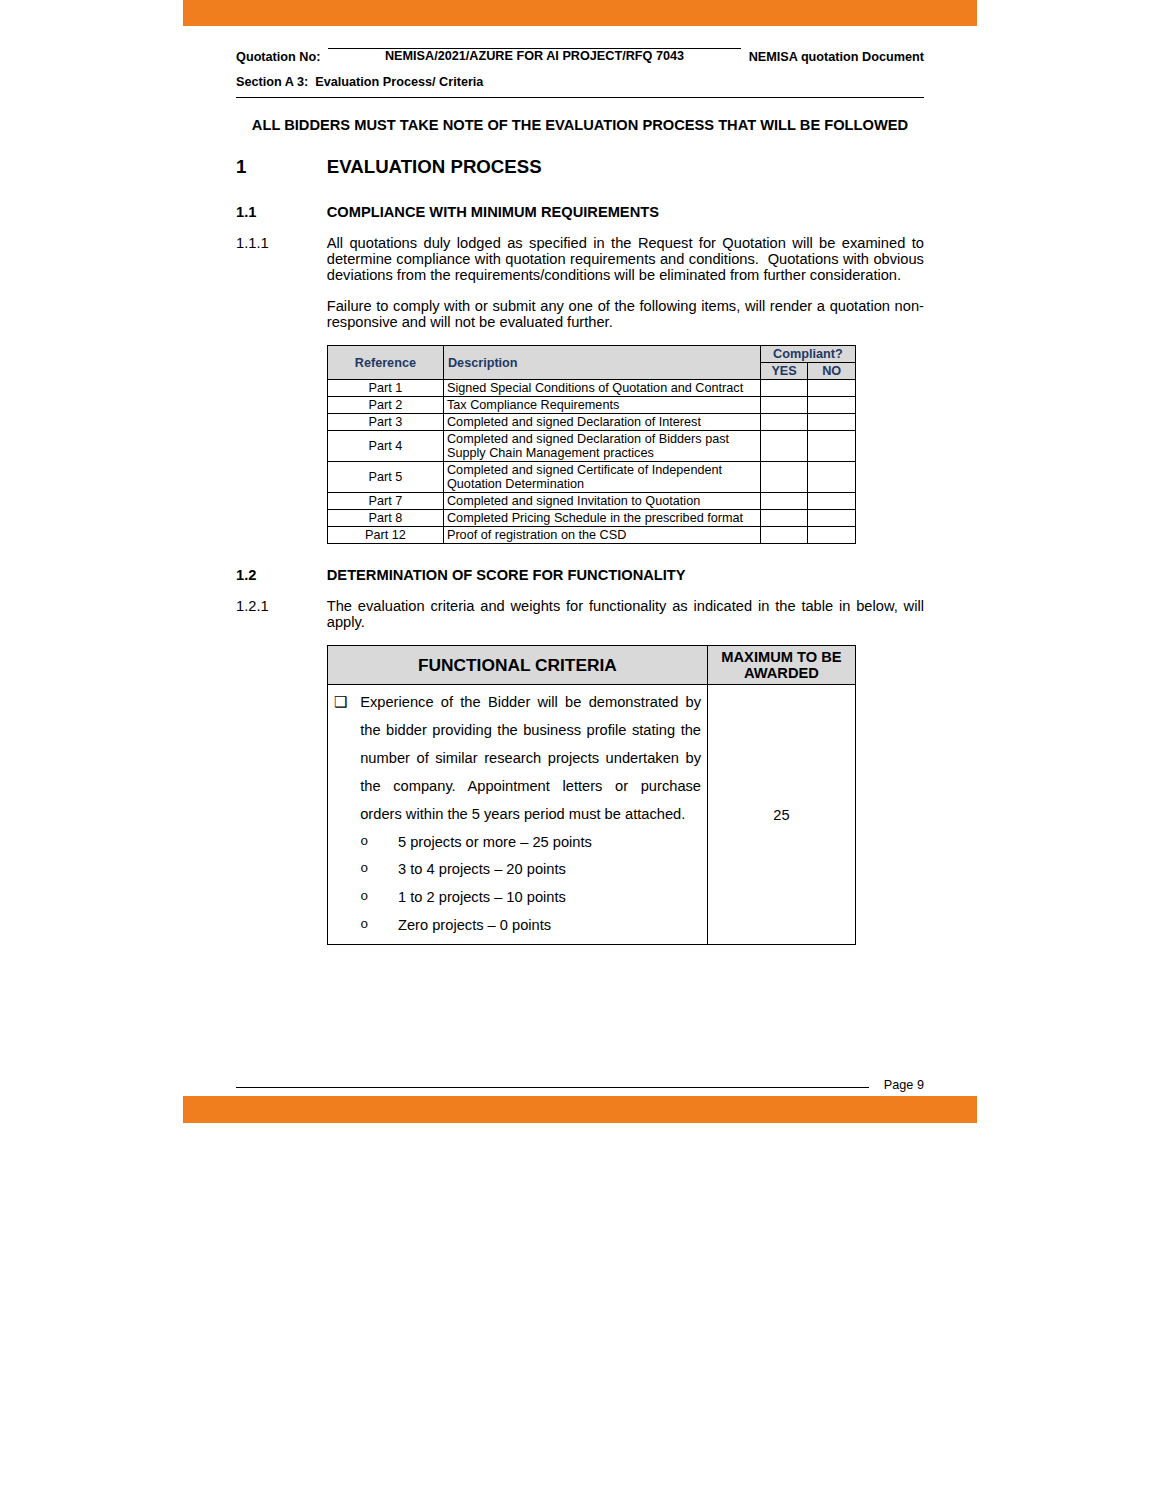Quotation No: NEMISA/2021/AZURE FOR AI PROJECT/RFQ 7043 NEMISA quotation Document
Section A 3: Evaluation Process/ Criteria
ALL BIDDERS MUST TAKE NOTE OF THE EVALUATION PROCESS THAT WILL BE FOLLOWED
1 EVALUATION PROCESS
1.1 COMPLIANCE WITH MINIMUM REQUIREMENTS
1.1.1 All quotations duly lodged as specified in the Request for Quotation will be examined to determine compliance with quotation requirements and conditions. Quotations with obvious deviations from the requirements/conditions will be eliminated from further consideration.
Failure to comply with or submit any one of the following items, will render a quotation non-responsive and will not be evaluated further.
| Reference | Description | Compliant? |
| --- | --- | --- |
| YES | NO |
| Part 1 | Signed Special Conditions of Quotation and Contract | | |
| Part 2 | Tax Compliance Requirements | | |
| Part 3 | Completed and signed Declaration of Interest | | |
| Part 4 | Completed and signed Declaration of Bidders past Supply Chain Management practices | | |
| Part 5 | Completed and signed Certificate of Independent Quotation Determination | | |
| Part 7 | Completed and signed Invitation to Quotation | | |
| Part 8 | Completed Pricing Schedule in the prescribed format | | |
| Part 12 | Proof of registration on the CSD | | |
1.2 DETERMINATION OF SCORE FOR FUNCTIONALITY
1.2.1 The evaluation criteria and weights for functionality as indicated in the table in below, will apply.
| FUNCTIONAL CRITERIA | MAXIMUM TO BE AWARDED |
| --- | --- |
| ❑ Experience of the Bidder will be demonstrated by the bidder providing the business profile stating the number of similar research projects undertaken by the company. Appointment letters or purchase orders within the 5 years period must be attached. o 5 projects or more – 25 points o 3 to 4 projects – 20 points o 1 to 2 projects – 10 points o Zero projects – 0 points | 25 |
Page 9